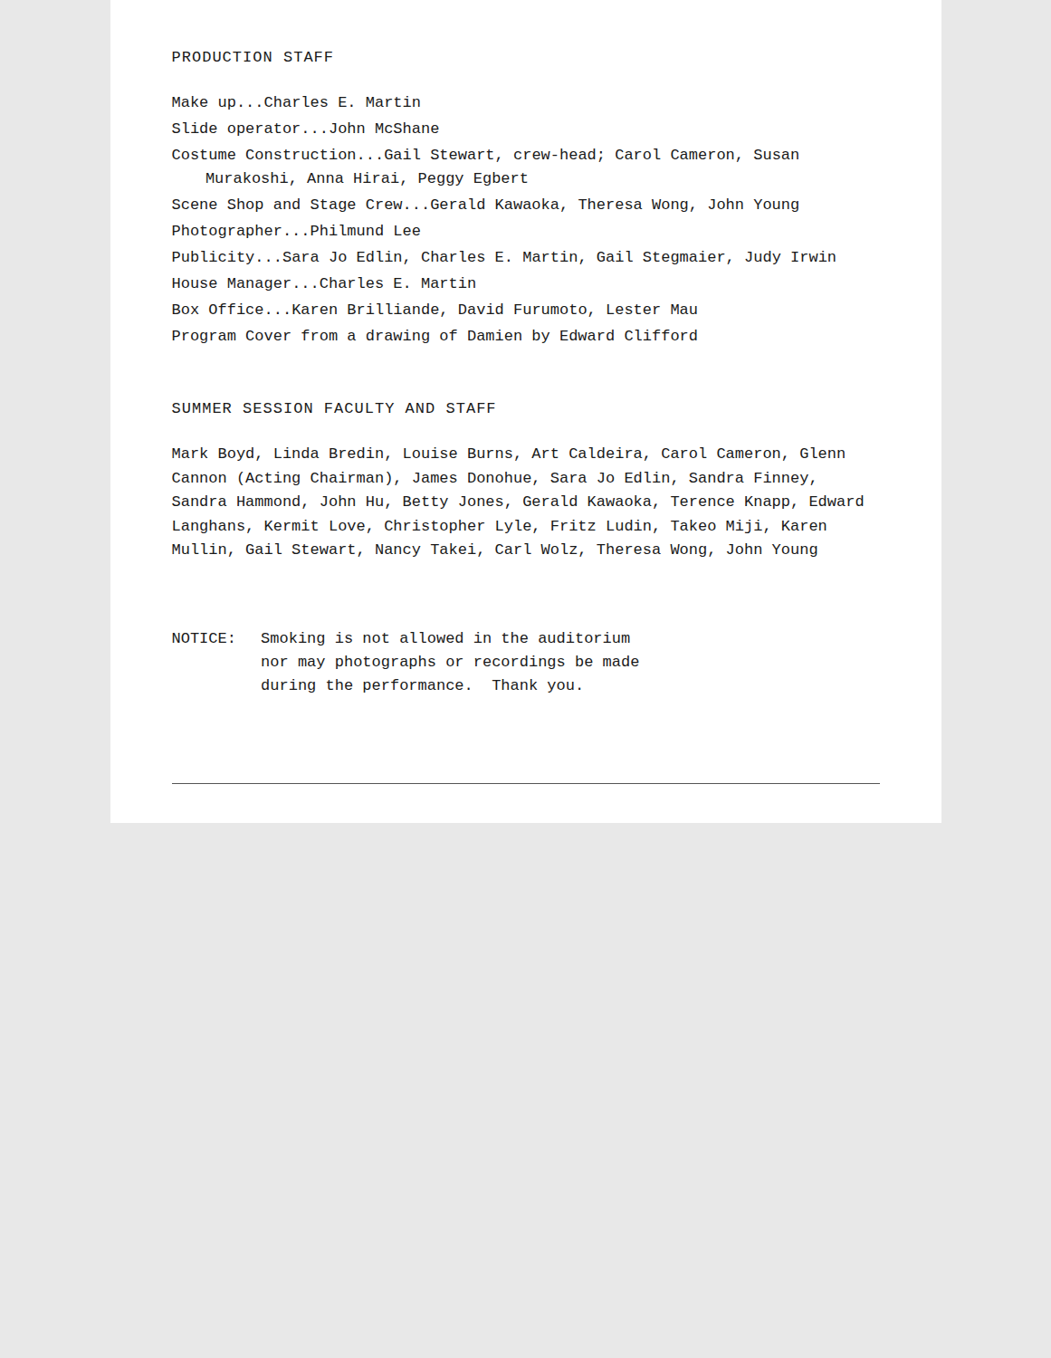PRODUCTION STAFF
Make up Charles E. Martin
Slide operator John McShane
Costume Construction Gail Stewart, crew-head; Carol Cameron, Susan Murakoshi, Anna Hirai, Peggy Egbert
Scene Shop and Stage Crew Gerald Kawaoka, Theresa Wong, John Young
Photographer Philmund Lee
Publicity Sara Jo Edlin, Charles E. Martin, Gail Stegmaier, Judy Irwin
House Manager Charles E. Martin
Box Office Karen Brilliande, David Furumoto, Lester Mau
Program Cover from a drawing of Damien by Edward Clifford
SUMMER SESSION FACULTY AND STAFF
Mark Boyd, Linda Bredin, Louise Burns, Art Caldeira, Carol Cameron, Glenn Cannon (Acting Chairman), James Donohue, Sara Jo Edlin, Sandra Finney, Sandra Hammond, John Hu, Betty Jones, Gerald Kawaoka, Terence Knapp, Edward Langhans, Kermit Love, Christopher Lyle, Fritz Ludin, Takeo Miji, Karen Mullin, Gail Stewart, Nancy Takei, Carl Wolz, Theresa Wong, John Young
NOTICE:
Smoking is not allowed in the auditorium
nor may photographs or recordings be made
during the performance. Thank you.